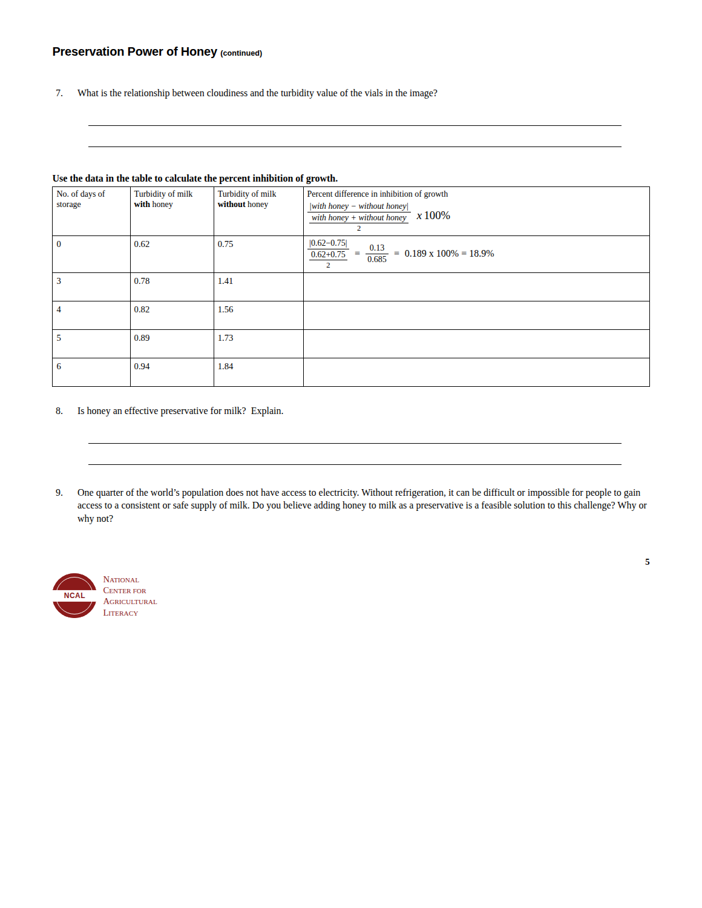Preservation Power of Honey (continued)
7. What is the relationship between cloudiness and the turbidity value of the vials in the image?
Use the data in the table to calculate the percent inhibition of growth.
| No. of days of storage | Turbidity of milk with honey | Turbidity of milk without honey | Percent difference in inhibition of growth /with honey − without honey/ with honey + without honey 2 x 100% |
| --- | --- | --- | --- |
| 0 | 0.62 | 0.75 | /0.62−0.75/ 0.62+0.75 2 = 0.13 0.685 = 0.189 x 100% = 18.9% |
| 3 | 0.78 | 1.41 | |
| 4 | 0.82 | 1.56 | |
| 5 | 0.89 | 1.73 | |
| 6 | 0.94 | 1.84 | |
8. Is honey an effective preservative for milk? Explain.
9. One quarter of the world’s population does not have access to electricity. Without refrigeration, it can be difficult or impossible for people to gain access to a consistent or safe supply of milk. Do you believe adding honey to milk as a preservative is a feasible solution to this challenge? Why or why not?
5
NCAL
National
Center for
Agricultural
Literacy